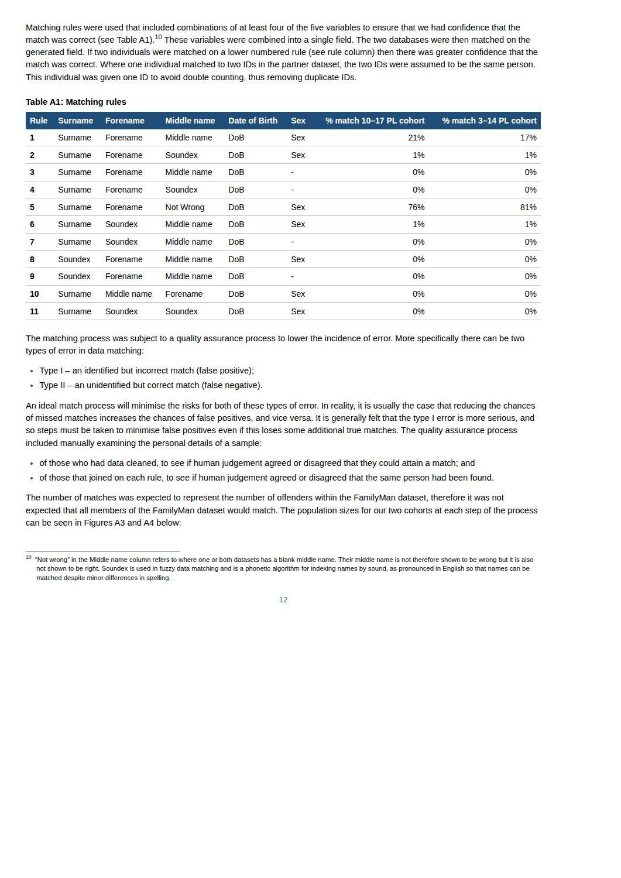Matching rules were used that included combinations of at least four of the five variables to ensure that we had confidence that the match was correct (see Table A1).10 These variables were combined into a single field. The two databases were then matched on the generated field. If two individuals were matched on a lower numbered rule (see rule column) then there was greater confidence that the match was correct. Where one individual matched to two IDs in the partner dataset, the two IDs were assumed to be the same person. This individual was given one ID to avoid double counting, thus removing duplicate IDs.
Table A1: Matching rules
| Rule | Surname | Forename | Middle name | Date of Birth | Sex | % match 10–17 PL cohort | % match 3–14 PL cohort |
| --- | --- | --- | --- | --- | --- | --- | --- |
| 1 | Surname | Forename | Middle name | DoB | Sex | 21% | 17% |
| 2 | Surname | Forename | Soundex | DoB | Sex | 1% | 1% |
| 3 | Surname | Forename | Middle name | DoB | - | 0% | 0% |
| 4 | Surname | Forename | Soundex | DoB | - | 0% | 0% |
| 5 | Surname | Forename | Not Wrong | DoB | Sex | 76% | 81% |
| 6 | Surname | Soundex | Middle name | DoB | Sex | 1% | 1% |
| 7 | Surname | Soundex | Middle name | DoB | - | 0% | 0% |
| 8 | Soundex | Forename | Middle name | DoB | Sex | 0% | 0% |
| 9 | Soundex | Forename | Middle name | DoB | - | 0% | 0% |
| 10 | Surname | Middle name | Forename | DoB | Sex | 0% | 0% |
| 11 | Surname | Soundex | Soundex | DoB | Sex | 0% | 0% |
The matching process was subject to a quality assurance process to lower the incidence of error. More specifically there can be two types of error in data matching:
Type I – an identified but incorrect match (false positive);
Type II – an unidentified but correct match (false negative).
An ideal match process will minimise the risks for both of these types of error. In reality, it is usually the case that reducing the chances of missed matches increases the chances of false positives, and vice versa. It is generally felt that the type I error is more serious, and so steps must be taken to minimise false positives even if this loses some additional true matches. The quality assurance process included manually examining the personal details of a sample:
of those who had data cleaned, to see if human judgement agreed or disagreed that they could attain a match; and
of those that joined on each rule, to see if human judgement agreed or disagreed that the same person had been found.
The number of matches was expected to represent the number of offenders within the FamilyMan dataset, therefore it was not expected that all members of the FamilyMan dataset would match. The population sizes for our two cohorts at each step of the process can be seen in Figures A3 and A4 below:
10 “Not wrong” in the Middle name column refers to where one or both datasets has a blank middle name. Their middle name is not therefore shown to be wrong but it is also not shown to be right. Soundex is used in fuzzy data matching and is a phonetic algorithm for indexing names by sound, as pronounced in English so that names can be matched despite minor differences in spelling.
12